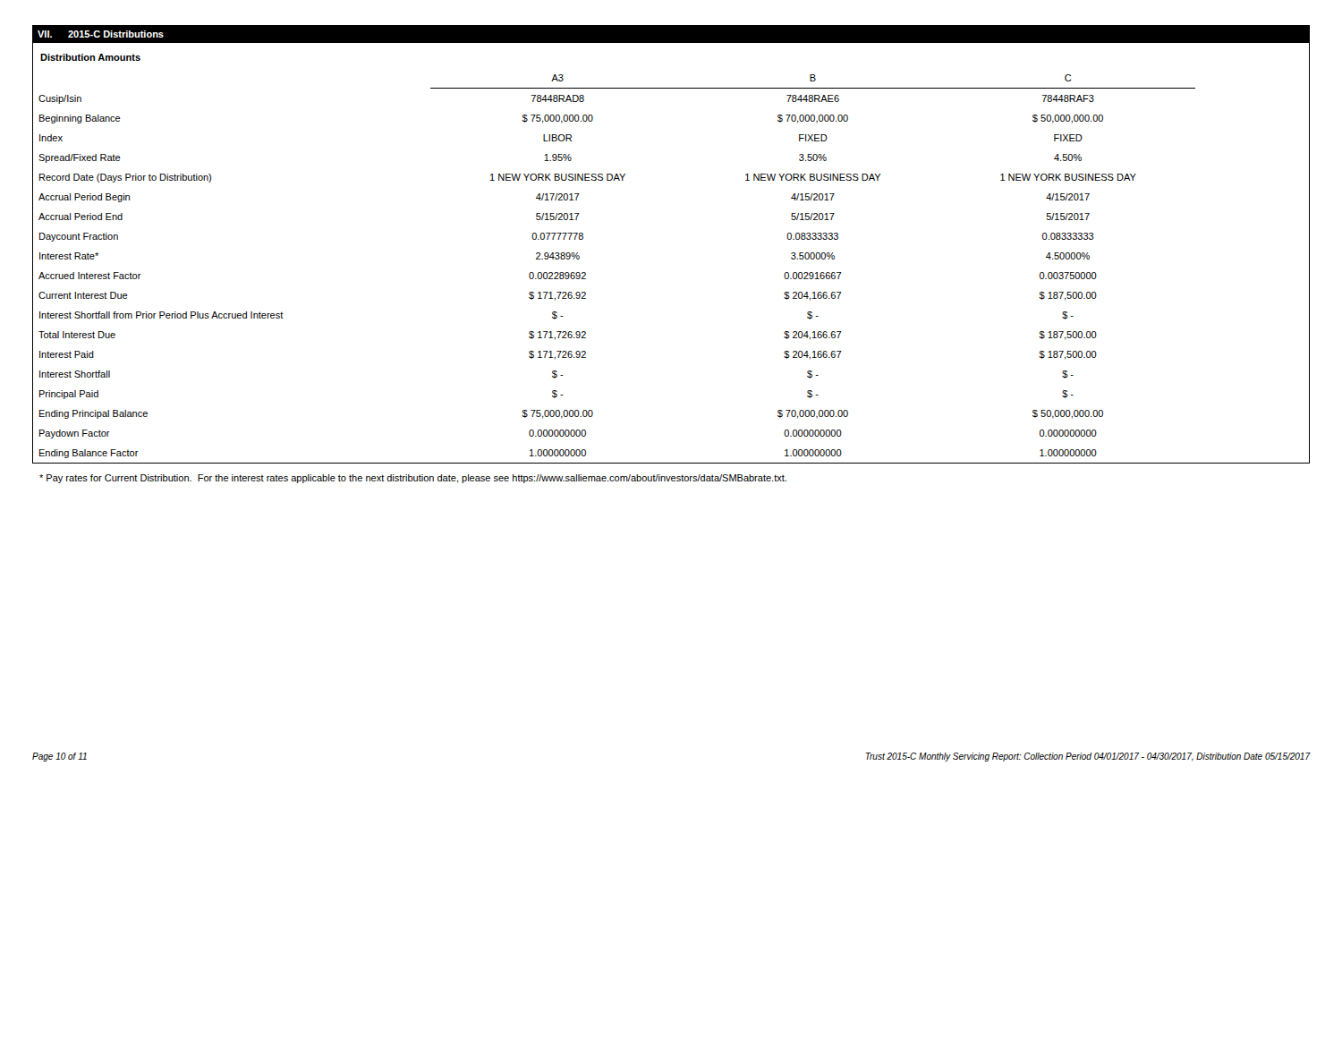VII. 2015-C Distributions
Distribution Amounts
| | A3 | B | C | |
| --- | --- | --- | --- | --- |
| Cusip/Isin | 78448RAD8 | 78448RAE6 | 78448RAF3 | |
| Beginning Balance | $ 75,000,000.00 | $ 70,000,000.00 | $ 50,000,000.00 | |
| Index | LIBOR | FIXED | FIXED | |
| Spread/Fixed Rate | 1.95% | 3.50% | 4.50% | |
| Record Date (Days Prior to Distribution) | 1 NEW YORK BUSINESS DAY | 1 NEW YORK BUSINESS DAY | 1 NEW YORK BUSINESS DAY | |
| Accrual Period Begin | 4/17/2017 | 4/15/2017 | 4/15/2017 | |
| Accrual Period End | 5/15/2017 | 5/15/2017 | 5/15/2017 | |
| Daycount Fraction | 0.07777778 | 0.08333333 | 0.08333333 | |
| Interest Rate* | 2.94389% | 3.50000% | 4.50000% | |
| Accrued Interest Factor | 0.002289692 | 0.002916667 | 0.003750000 | |
| Current Interest Due | $ 171,726.92 | $ 204,166.67 | $ 187,500.00 | |
| Interest Shortfall from Prior Period Plus Accrued Interest | $ - | $ - | $ - | |
| Total Interest Due | $ 171,726.92 | $ 204,166.67 | $ 187,500.00 | |
| Interest Paid | $ 171,726.92 | $ 204,166.67 | $ 187,500.00 | |
| Interest Shortfall | $ - | $ - | $ - | |
| Principal Paid | $ - | $ - | $ - | |
| Ending Principal Balance | $ 75,000,000.00 | $ 70,000,000.00 | $ 50,000,000.00 | |
| Paydown Factor | 0.000000000 | 0.000000000 | 0.000000000 | |
| Ending Balance Factor | 1.000000000 | 1.000000000 | 1.000000000 | |
* Pay rates for Current Distribution. For the interest rates applicable to the next distribution date, please see https://www.salliemae.com/about/investors/data/SMBabrate.txt.
Page 10 of 11
Trust 2015-C Monthly Servicing Report: Collection Period 04/01/2017 - 04/30/2017, Distribution Date 05/15/2017